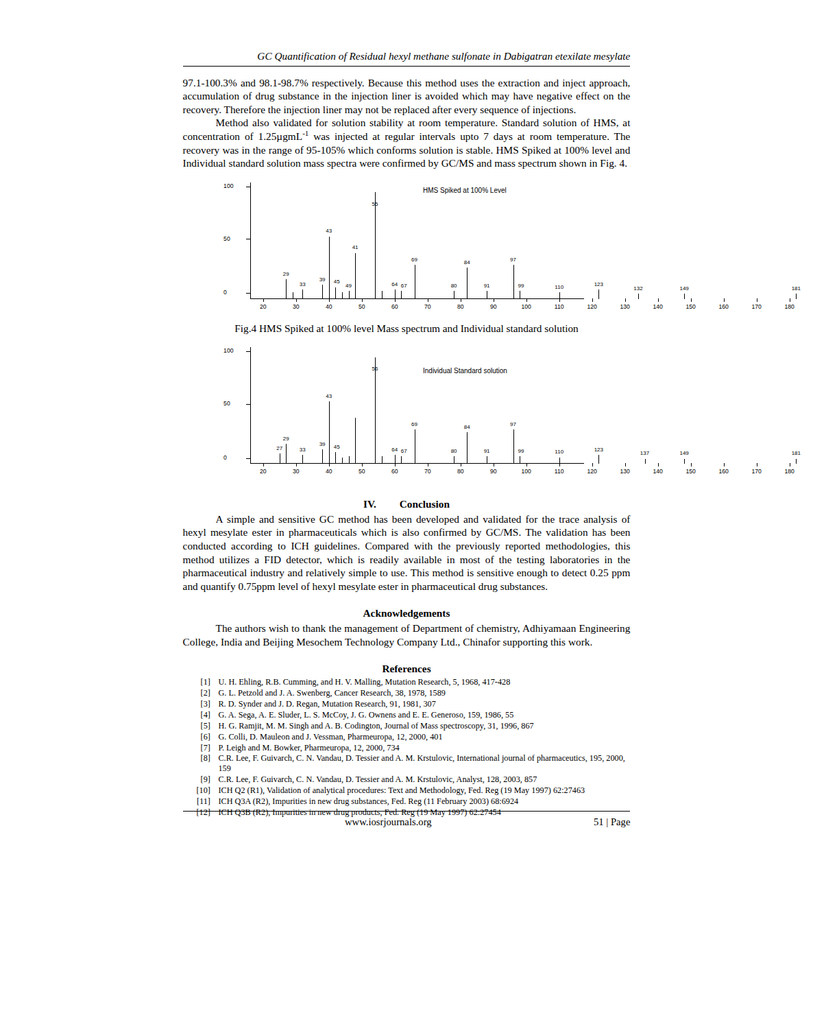GC Quantification of Residual hexyl methane sulfonate in Dabigatran etexilate mesylate
97.1-100.3% and 98.1-98.7% respectively. Because this method uses the extraction and inject approach, accumulation of drug substance in the injection liner is avoided which may have negative effect on the recovery. Therefore the injection liner may not be replaced after every sequence of injections.
Method also validated for solution stability at room temperature. Standard solution of HMS, at concentration of 1.25µgmL-1 was injected at regular intervals upto 7 days at room temperature. The recovery was in the range of 95-105% which conforms solution is stable. HMS Spiked at 100% level and Individual standard solution mass spectra were confirmed by GC/MS and mass spectrum shown in Fig. 4.
HMS Spiked at 100% Level
100
50
0
20
30
40
50
60
70
80
90
100
110
120
130
140
150
160
170
180
190
29
33
39
43
45
49
41
55
64
67
69
80
84
91
97
99
110
123
132
149
181
Fig.4 HMS Spiked at 100% level Mass spectrum and Individual standard solution
Individual Standard solution
100
50
0
20
30
40
50
60
70
80
90
100
110
120
130
140
150
160
170
180
190
27
29
33
39
43
45
56
64
67
69
80
84
91
97
99
110
123
137
149
181
IV. Conclusion
A simple and sensitive GC method has been developed and validated for the trace analysis of hexyl mesylate ester in pharmaceuticals which is also confirmed by GC/MS. The validation has been conducted according to ICH guidelines. Compared with the previously reported methodologies, this method utilizes a FID detector, which is readily available in most of the testing laboratories in the pharmaceutical industry and relatively simple to use. This method is sensitive enough to detect 0.25 ppm and quantify 0.75ppm level of hexyl mesylate ester in pharmaceutical drug substances.
Acknowledgements
The authors wish to thank the management of Department of chemistry, Adhiyamaan Engineering College, India and Beijing Mesochem Technology Company Ltd., Chinafor supporting this work.
References
| [1] | U. H. Ehling, R.B. Cumming, and H. V. Malling, Mutation Research, 5, 1968, 417-428 |
| [2] | G. L. Petzold and J. A. Swenberg, Cancer Research, 38, 1978, 1589 |
| [3] | R. D. Synder and J. D. Regan, Mutation Research, 91, 1981, 307 |
| [4] | G. A. Sega, A. E. Sluder, L. S. McCoy, J. G. Ownens and E. E. Generoso, 159, 1986, 55 |
| [5] | H. G. Ramjit, M. M. Singh and A. B. Codington, Journal of Mass spectroscopy, 31, 1996, 867 |
| [6] | G. Colli, D. Mauleon and J. Vessman, Pharmeuropa, 12, 2000, 401 |
| [7] | P. Leigh and M. Bowker, Pharmeuropa, 12, 2000, 734 |
| [8] | C.R. Lee, F. Guivarch, C. N. Vandau, D. Tessier and A. M. Krstulovic, International journal of pharmaceutics, 195, 2000, 159 |
| [9] | C.R. Lee, F. Guivarch, C. N. Vandau, D. Tessier and A. M. Krstulovic, Analyst, 128, 2003, 857 |
| [10] | ICH Q2 (R1), Validation of analytical procedures: Text and Methodology, Fed. Reg (19 May 1997) 62:27463 |
| [11] | ICH Q3A (R2), Impurities in new drug substances, Fed. Reg (11 February 2003) 68:6924 |
| [12] | ICH Q3B (R2), Impurities in new drug products, Fed. Reg (19 May 1997) 62:27454 |
www.iosrjournals.org
51 | Page